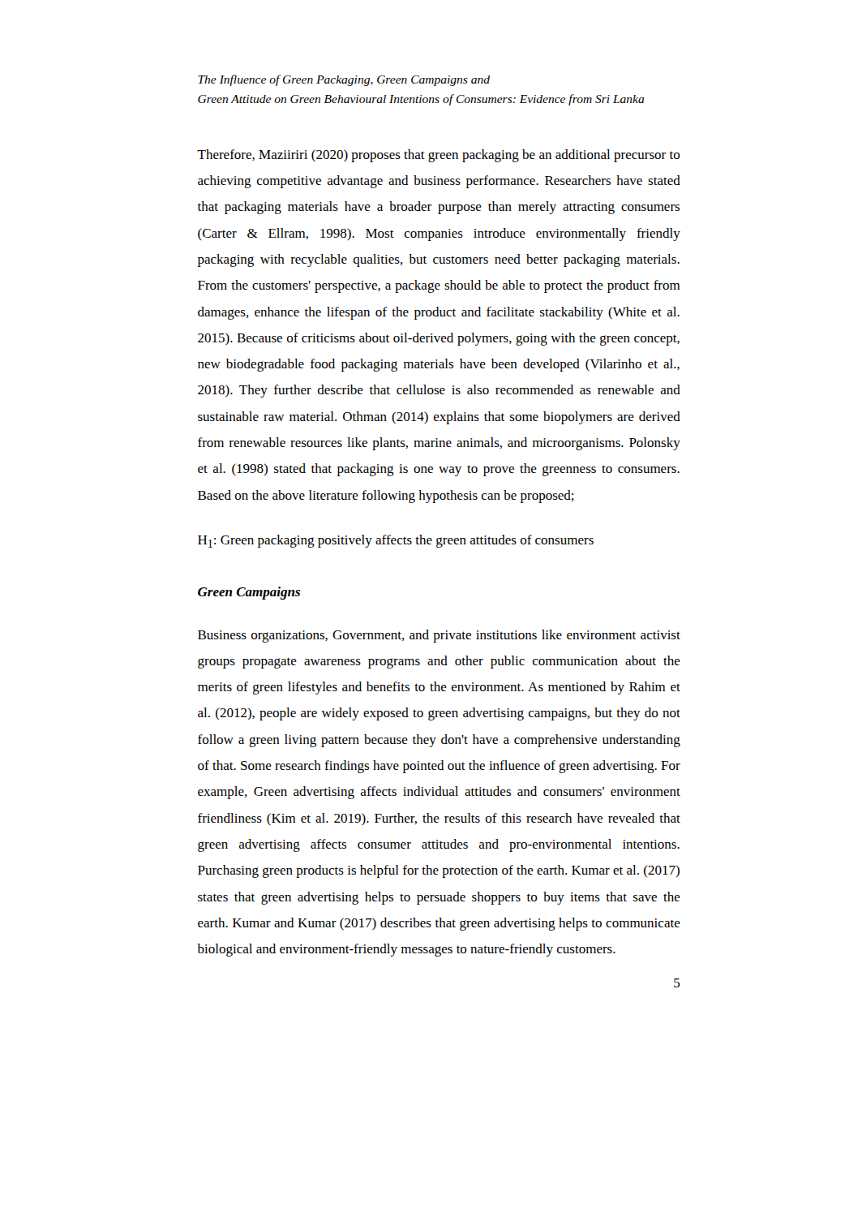The Influence of Green Packaging, Green Campaigns and Green Attitude on Green Behavioural Intentions of Consumers: Evidence from Sri Lanka
Therefore, Maziiriri (2020) proposes that green packaging be an additional precursor to achieving competitive advantage and business performance. Researchers have stated that packaging materials have a broader purpose than merely attracting consumers (Carter & Ellram, 1998). Most companies introduce environmentally friendly packaging with recyclable qualities, but customers need better packaging materials. From the customers' perspective, a package should be able to protect the product from damages, enhance the lifespan of the product and facilitate stackability (White et al. 2015). Because of criticisms about oil-derived polymers, going with the green concept, new biodegradable food packaging materials have been developed (Vilarinho et al., 2018). They further describe that cellulose is also recommended as renewable and sustainable raw material. Othman (2014) explains that some biopolymers are derived from renewable resources like plants, marine animals, and microorganisms. Polonsky et al. (1998) stated that packaging is one way to prove the greenness to consumers. Based on the above literature following hypothesis can be proposed;
H1: Green packaging positively affects the green attitudes of consumers
Green Campaigns
Business organizations, Government, and private institutions like environment activist groups propagate awareness programs and other public communication about the merits of green lifestyles and benefits to the environment. As mentioned by Rahim et al. (2012), people are widely exposed to green advertising campaigns, but they do not follow a green living pattern because they don't have a comprehensive understanding of that. Some research findings have pointed out the influence of green advertising. For example, Green advertising affects individual attitudes and consumers' environment friendliness (Kim et al. 2019). Further, the results of this research have revealed that green advertising affects consumer attitudes and pro-environmental intentions. Purchasing green products is helpful for the protection of the earth. Kumar et al. (2017) states that green advertising helps to persuade shoppers to buy items that save the earth. Kumar and Kumar (2017) describes that green advertising helps to communicate biological and environment-friendly messages to nature-friendly customers.
5